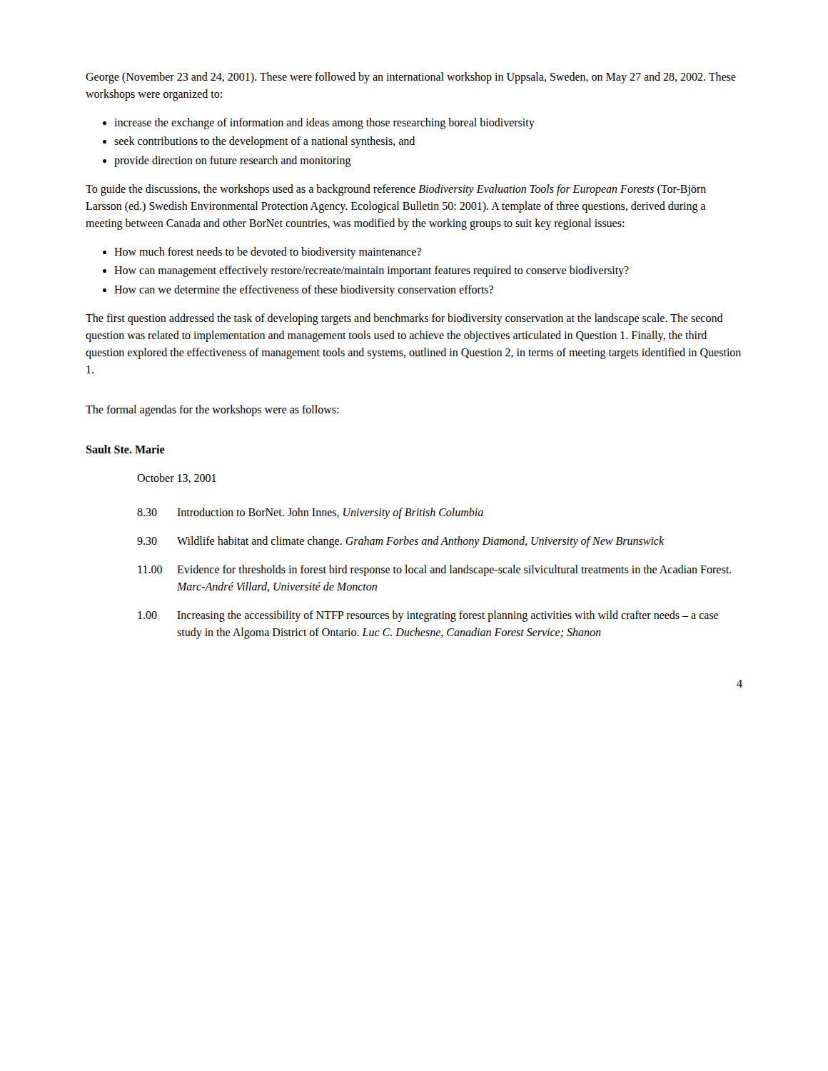George (November 23 and 24, 2001). These were followed by an international workshop in Uppsala, Sweden, on May 27 and 28, 2002. These workshops were organized to:
increase the exchange of information and ideas among those researching boreal biodiversity
seek contributions to the development of a national synthesis, and
provide direction on future research and monitoring
To guide the discussions, the workshops used as a background reference Biodiversity Evaluation Tools for European Forests (Tor-Björn Larsson (ed.) Swedish Environmental Protection Agency. Ecological Bulletin 50: 2001). A template of three questions, derived during a meeting between Canada and other BorNet countries, was modified by the working groups to suit key regional issues:
How much forest needs to be devoted to biodiversity maintenance?
How can management effectively restore/recreate/maintain important features required to conserve biodiversity?
How can we determine the effectiveness of these biodiversity conservation efforts?
The first question addressed the task of developing targets and benchmarks for biodiversity conservation at the landscape scale. The second question was related to implementation and management tools used to achieve the objectives articulated in Question 1. Finally, the third question explored the effectiveness of management tools and systems, outlined in Question 2, in terms of meeting targets identified in Question 1.
The formal agendas for the workshops were as follows:
Sault Ste. Marie
October 13, 2001
8.30
Introduction to BorNet. John Innes, University of British Columbia
9.30
Wildlife habitat and climate change. Graham Forbes and Anthony Diamond, University of New Brunswick
11.00
Evidence for thresholds in forest bird response to local and landscape-scale silvicultural treatments in the Acadian Forest. Marc-André Villard, Université de Moncton
1.00
Increasing the accessibility of NTFP resources by integrating forest planning activities with wild crafter needs – a case study in the Algoma District of Ontario. Luc C. Duchesne, Canadian Forest Service; Shanon
4